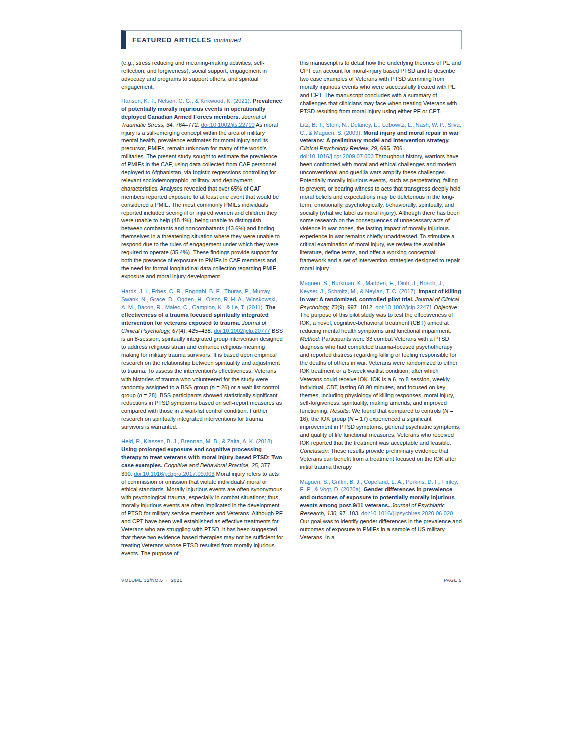FEATURED ARTICLES continued
(e.g., stress reducing and meaning-making activities; self-reflection; and forgiveness), social support, engagement in advocacy and programs to support others, and spiritual engagement.
Hansen, K. T., Nelson, C. G., & Kirkwood, K. (2021). Prevalence of potentially morally injurious events in operationally deployed Canadian Armed Forces members. Journal of Traumatic Stress, 34, 764–772. doi:10.1002/jts.22710 As moral injury is a still-emerging concept within the area of military mental health, prevalence estimates for moral injury and its precursor, PMIEs, remain unknown for many of the world's militaries. The present study sought to estimate the prevalence of PMIEs in the CAF, using data collected from CAF personnel deployed to Afghanistan, via logistic regressions controlling for relevant sociodemographic, military, and deployment characteristics. Analyses revealed that over 65% of CAF members reported exposure to at least one event that would be considered a PMIE. The most commonly PMIEs individuals reported included seeing ill or injured women and children they were unable to help (48.4%), being unable to distinguish between combatants and noncombatants (43.6%) and finding themselves in a threatening situation where they were unable to respond due to the rules of engagement under which they were required to operate (35.4%). These findings provide support for both the presence of exposure to PMIEs in CAF members and the need for formal longitudinal data collection regarding PMIE exposure and moral injury development.
Harris, J. I., Erbes, C. R., Engdahl, B. E., Thuras, P., Murray-Swank, N., Grace, D., Ogden, H., Olson, R. H. A., Winskowski, A. M., Bacon, R., Malec, C., Campion, K., & Le, T. (2011). The effectiveness of a trauma focused spiritually integrated intervention for veterans exposed to trauma. Journal of Clinical Psychology, 67(4), 425–438. doi:10.1002/jclp.20777 BSS is an 8-session, spiritually integrated group intervention designed to address religious strain and enhance religious meaning making for military trauma survivors. It is based upon empirical research on the relationship between spirituality and adjustment to trauma. To assess the intervention's effectiveness, Veterans with histories of trauma who volunteered for the study were randomly assigned to a BSS group (n = 26) or a wait-list control group (n = 28). BSS participants showed statistically significant reductions in PTSD symptoms based on self-report measures as compared with those in a wait-list control condition. Further research on spiritually integrated interventions for trauma survivors is warranted.
Held, P., Klassen, B. J., Brennan, M. B., & Zalta, A. K. (2018). Using prolonged exposure and cognitive processing therapy to treat veterans with moral injury-based PTSD: Two case examples. Cognitive and Behavioral Practice, 25, 377–390. doi:10.1016/j.cbpra.2017.09.003 Moral injury refers to acts of commission or omission that violate individuals' moral or ethical standards. Morally injurious events are often synonymous with psychological trauma, especially in combat situations; thus, morally injurious events are often implicated in the development of PTSD for military service members and Veterans. Although PE and CPT have been well-established as effective treatments for Veterans who are struggling with PTSD, it has been suggested that these two evidence-based therapies may not be sufficient for treating Veterans whose PTSD resulted from morally injurious events. The purpose of
this manuscript is to detail how the underlying theories of PE and CPT can account for moral-injury based PTSD and to describe two case examples of Veterans with PTSD stemming from morally injurious events who were successfully treated with PE and CPT. The manuscript concludes with a summary of challenges that clinicians may face when treating Veterans with PTSD resulting from moral injury using either PE or CPT.
Litz, B. T., Stein, N., Delaney, E., Lebowitz, L., Nash, W. P., Silva, C., & Maguen, S. (2009). Moral injury and moral repair in war veterans: A preliminary model and intervention strategy. Clinical Psychology Review, 29, 695–706. doi:10.1016/j.cpr.2009.07.003 Throughout history, warriors have been confronted with moral and ethical challenges and modern unconventional and guerilla wars amplify these challenges. Potentially morally injurious events, such as perpetrating, failing to prevent, or bearing witness to acts that transgress deeply held moral beliefs and expectations may be deleterious in the long-term, emotionally, psychologically, behaviorally, spiritually, and socially (what we label as moral injury). Although there has been some research on the consequences of unnecessary acts of violence in war zones, the lasting impact of morally injurious experience in war remains chiefly unaddressed. To stimulate a critical examination of moral injury, we review the available literature, define terms, and offer a working conceptual framework and a set of intervention strategies designed to repair moral injury.
Maguen, S., Burkman, K., Madden, E., Dinh, J., Bosch, J., Keyser, J., Schmitz, M., & Neylan, T. C. (2017). Impact of killing in war: A randomized, controlled pilot trial. Journal of Clinical Psychology, 73(9), 997–1012. doi:10.1002/jclp.22471 Objective: The purpose of this pilot study was to test the effectiveness of IOK, a novel, cognitive-behavioral treatment (CBT) aimed at reducing mental health symptoms and functional impairment. Method: Participants were 33 combat Veterans with a PTSD diagnosis who had completed trauma-focused psychotherapy and reported distress regarding killing or feeling responsible for the deaths of others in war. Veterans were randomized to either IOK treatment or a 6-week waitlist condition, after which Veterans could receive IOK. IOK is a 6- to 8-session, weekly, individual, CBT, lasting 60-90 minutes, and focused on key themes, including physiology of killing responses, moral injury, self-forgiveness, spirituality, making amends, and improved functioning. Results: We found that compared to controls (N = 16), the IOK group (N = 17) experienced a significant improvement in PTSD symptoms, general psychiatric symptoms, and quality of life functional measures. Veterans who received IOK reported that the treatment was acceptable and feasible. Conclusion: These results provide preliminary evidence that Veterans can benefit from a treatment focused on the IOK after initial trauma therapy
Maguen, S., Griffin, B. J., Copeland, L. A., Perkins, D. F., Finley, E. P., & Vogt, D. (2020a). Gender differences in prevalence and outcomes of exposure to potentially morally injurious events among post-9/11 veterans. Journal of Psychiatric Research, 130, 97–103. doi:10.1016/j.jpsychires.2020.06.020 Our goal was to identify gender differences in the prevalence and outcomes of exposure to PMIEs in a sample of US military Veterans. In a
VOLUME 32/NO.5 · 2021
PAGE 5